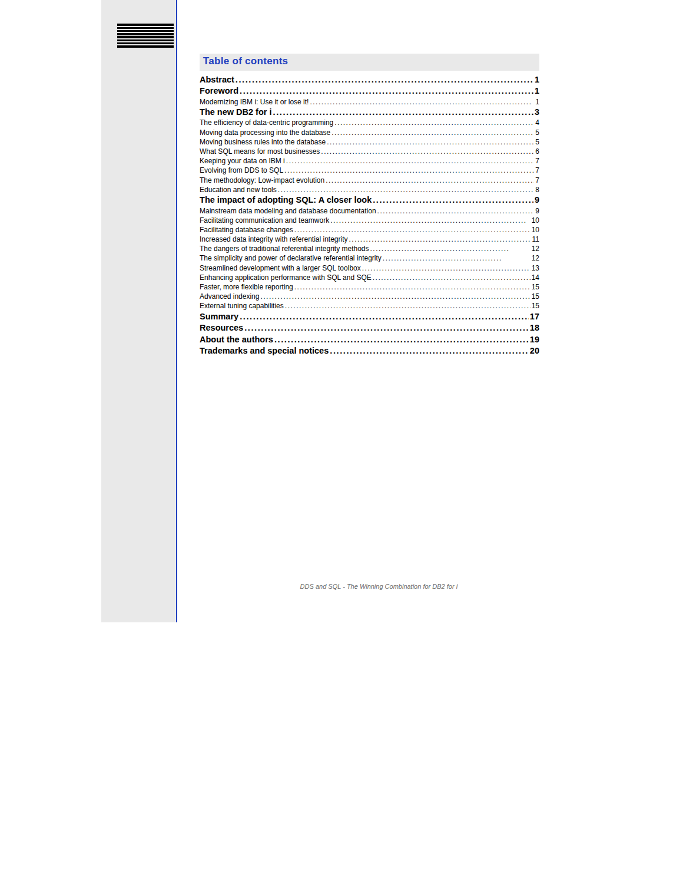Table of contents
Abstract .................................................................................................................................. 1
Foreword ................................................................................................................................ 1
Modernizing IBM i: Use it or lose it! .............................................................................. 1
The new DB2 for i ..................................................................................................... 3
The efficiency of data-centric programming ........................................................................................... 4
Moving data processing into the database ....................................................................... 5
Moving business rules into the database ......................................................................... 5
What SQL means for most businesses ................................................................................................... 6
Keeping your data on IBM i ..................................................................................................................... 7
Evolving from DDS to SQL ..................................................................................................................... 7
The methodology: Low-impact evolution .......................................................................... 7
Education and new tools ................................................................................................. 8
The impact of adopting SQL: A closer look ............................................................................. 9
Mainstream data modeling and database documentation ....................................................................... 9
Facilitating communication and teamwork ..................................................................... 10
Facilitating database changes ......................................................................................... 10
Increased data integrity with referential integrity .................................................................................. 11
The dangers of traditional referential integrity methods ................................................. 12
The simplicity and power of declarative referential integrity .......................................... 12
Streamlined development with a larger SQL toolbox ............................................................................. 13
Enhancing application performance with SQL and SQE ....................................................................... 14
Faster, more flexible reporting ......................................................................................... 15
Advanced indexing .......................................................................................................... 15
External tuning capabilities ............................................................................................. 15
Summary ................................................................................................................................. 17
Resources .............................................................................................................................. 18
About the authors .................................................................................................................. 19
Trademarks and special notices ......................................................................................... 20
DDS and SQL - The Winning Combination for DB2 for i